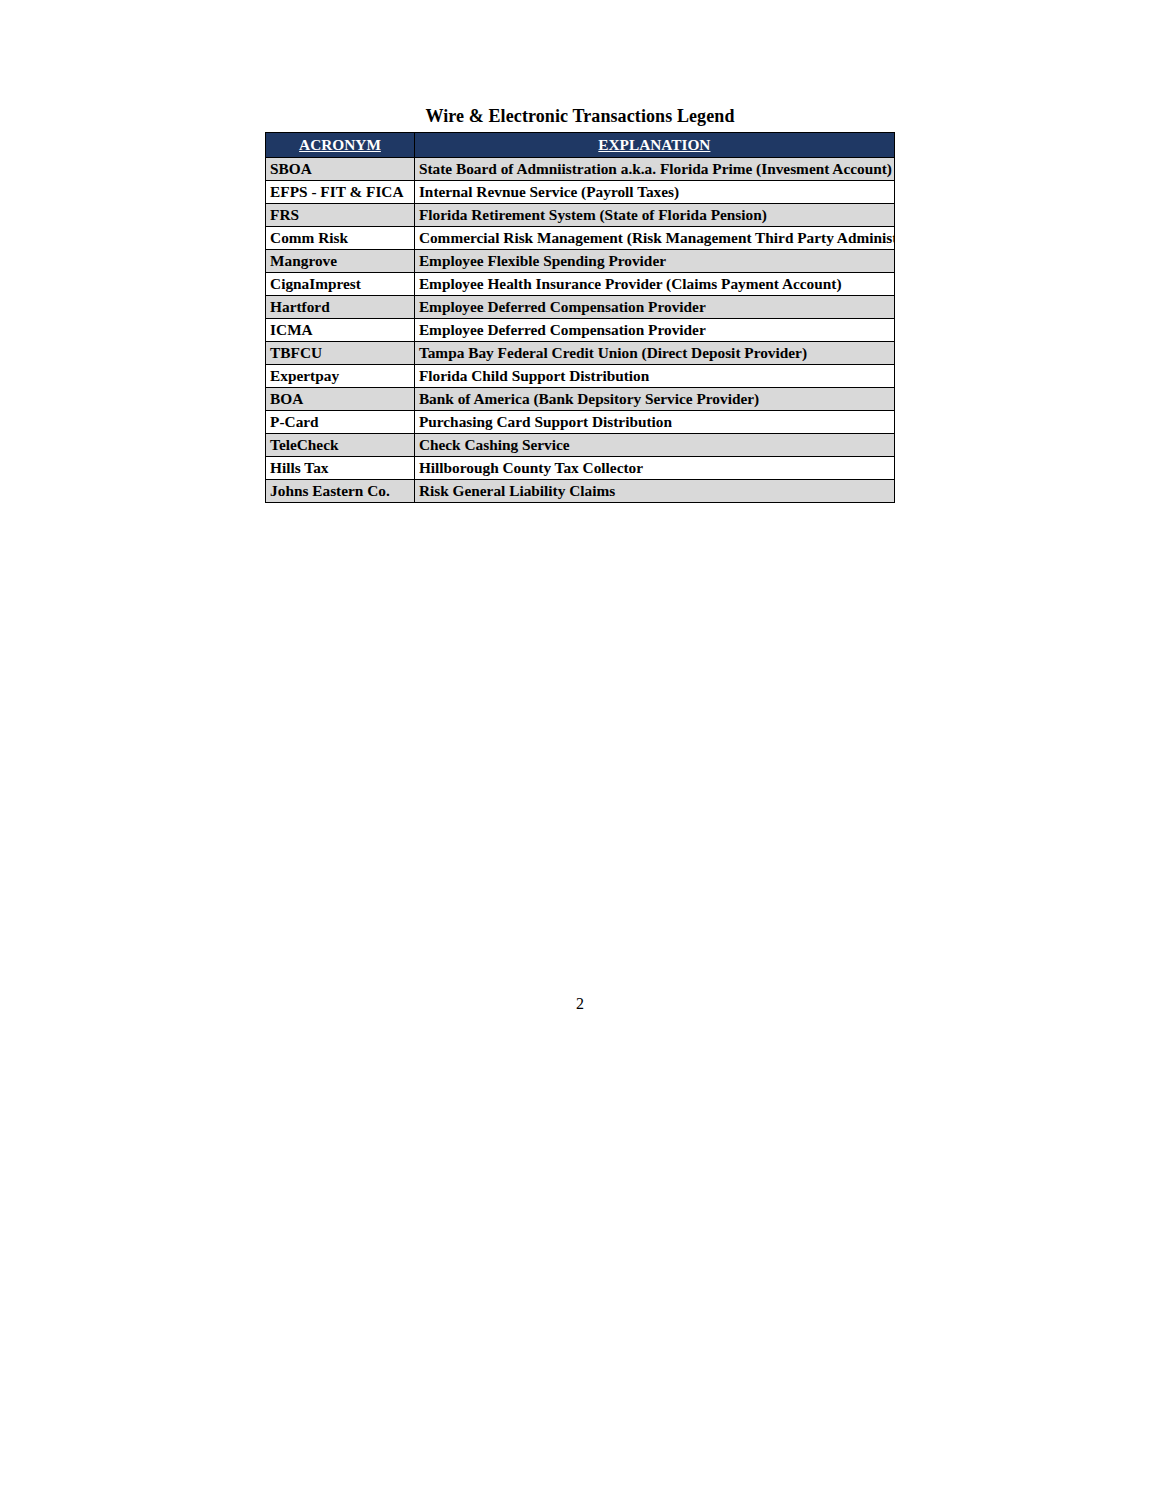Wire & Electronic Transactions Legend
| ACRONYM | EXPLANATION |
| --- | --- |
| SBOA | State Board of Admniistration a.k.a. Florida Prime (Invesment Account) |
| EFPS - FIT & FICA | Internal Revnue Service (Payroll Taxes) |
| FRS | Florida Retirement System (State of Florida Pension) |
| Comm Risk | Commercial Risk Management (Risk Management Third Party Administrator) |
| Mangrove | Employee Flexible Spending Provider |
| CignaImprest | Employee Health Insurance Provider (Claims Payment Account) |
| Hartford | Employee Deferred Compensation Provider |
| ICMA | Employee Deferred Compensation Provider |
| TBFCU | Tampa Bay Federal Credit Union (Direct Deposit Provider) |
| Expertpay | Florida Child Support Distribution |
| BOA | Bank of America (Bank Depsitory Service Provider) |
| P-Card | Purchasing Card Support Distribution |
| TeleCheck | Check Cashing Service |
| Hills Tax | Hillborough County Tax Collector |
| Johns Eastern Co. | Risk General Liability Claims |
2